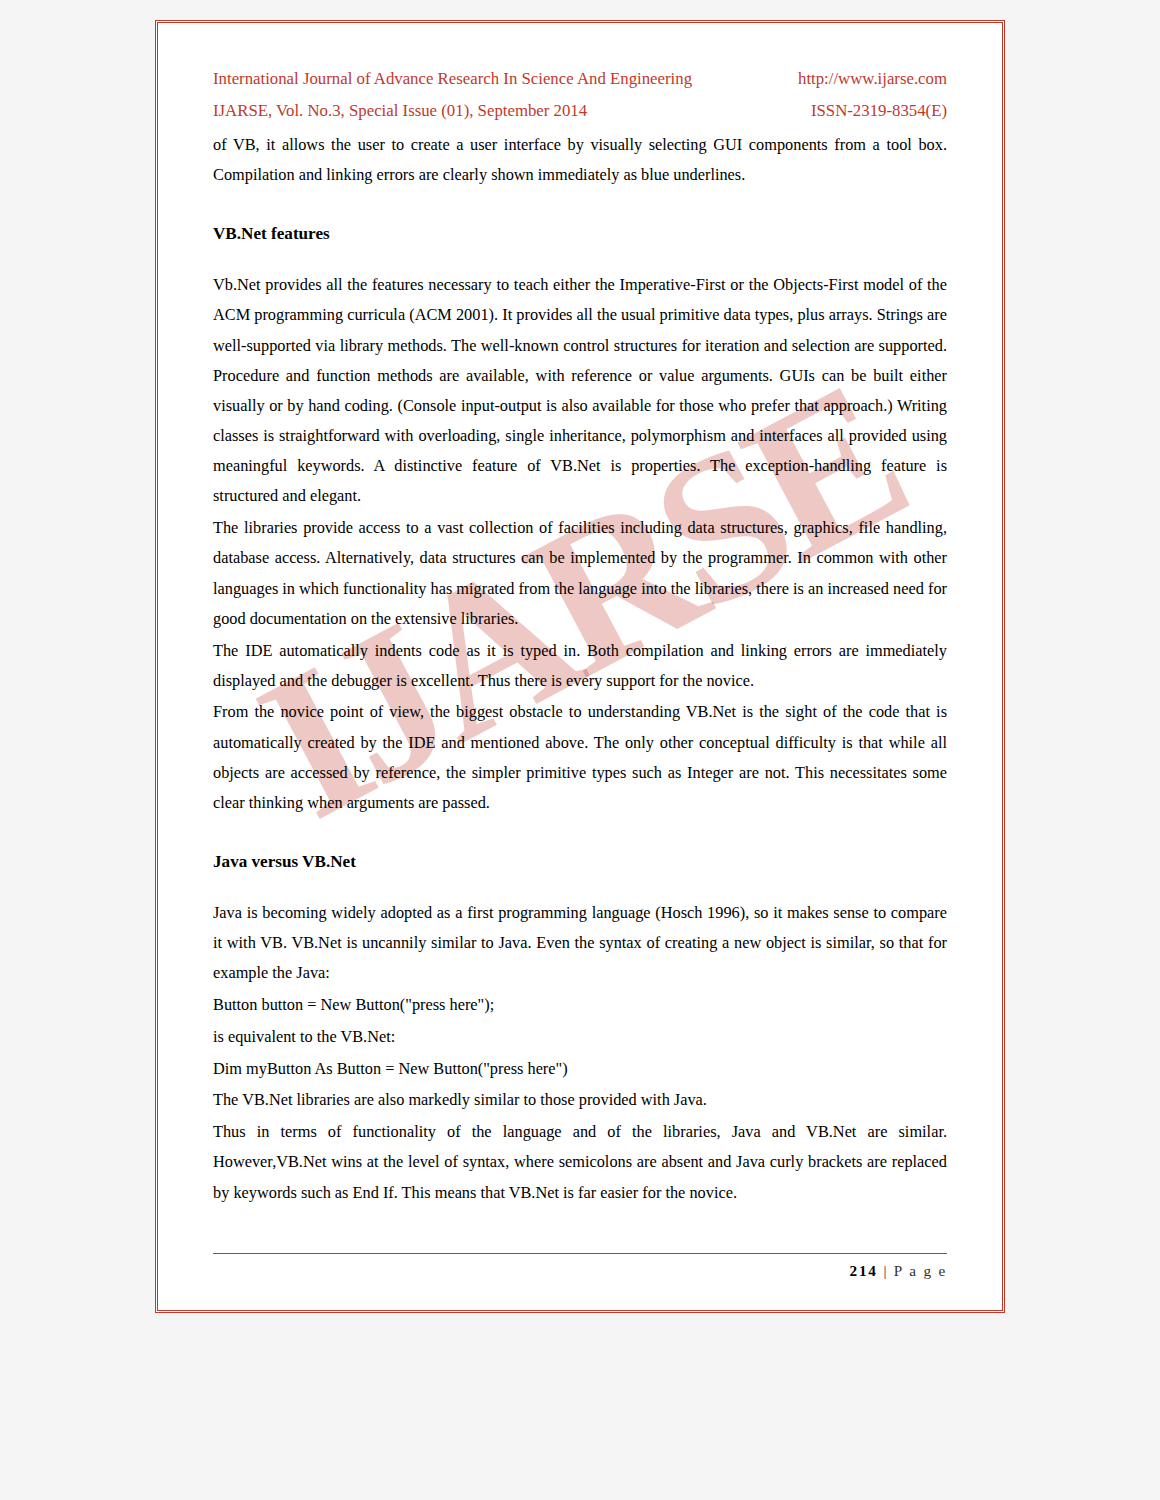IJARSE
International Journal of Advance Research In Science And Engineering http://www.ijarse.com
IJARSE, Vol. No.3, Special Issue (01), September 2014 ISSN-2319-8354(E)
of VB, it allows the user to create a user interface by visually selecting GUI components from a tool box. Compilation and linking errors are clearly shown immediately as blue underlines.
VB.Net features
Vb.Net provides all the features necessary to teach either the Imperative-First or the Objects-First model of the ACM programming curricula (ACM 2001). It provides all the usual primitive data types, plus arrays. Strings are well-supported via library methods. The well-known control structures for iteration and selection are supported. Procedure and function methods are available, with reference or value arguments. GUIs can be built either visually or by hand coding. (Console input-output is also available for those who prefer that approach.) Writing classes is straightforward with overloading, single inheritance, polymorphism and interfaces all provided using meaningful keywords. A distinctive feature of VB.Net is properties. The exception-handling feature is structured and elegant.
The libraries provide access to a vast collection of facilities including data structures, graphics, file handling, database access. Alternatively, data structures can be implemented by the programmer. In common with other languages in which functionality has migrated from the language into the libraries, there is an increased need for good documentation on the extensive libraries.
The IDE automatically indents code as it is typed in. Both compilation and linking errors are immediately displayed and the debugger is excellent. Thus there is every support for the novice.
From the novice point of view, the biggest obstacle to understanding VB.Net is the sight of the code that is automatically created by the IDE and mentioned above. The only other conceptual difficulty is that while all objects are accessed by reference, the simpler primitive types such as Integer are not. This necessitates some clear thinking when arguments are passed.
Java versus VB.Net
Java is becoming widely adopted as a first programming language (Hosch 1996), so it makes sense to compare it with VB. VB.Net is uncannily similar to Java. Even the syntax of creating a new object is similar, so that for example the Java:
Button button = New Button("press here");
is equivalent to the VB.Net:
Dim myButton As Button = New Button("press here")
The VB.Net libraries are also markedly similar to those provided with Java.
Thus in terms of functionality of the language and of the libraries, Java and VB.Net are similar. However,VB.Net wins at the level of syntax, where semicolons are absent and Java curly brackets are replaced by keywords such as End If. This means that VB.Net is far easier for the novice.
214 | P a g e